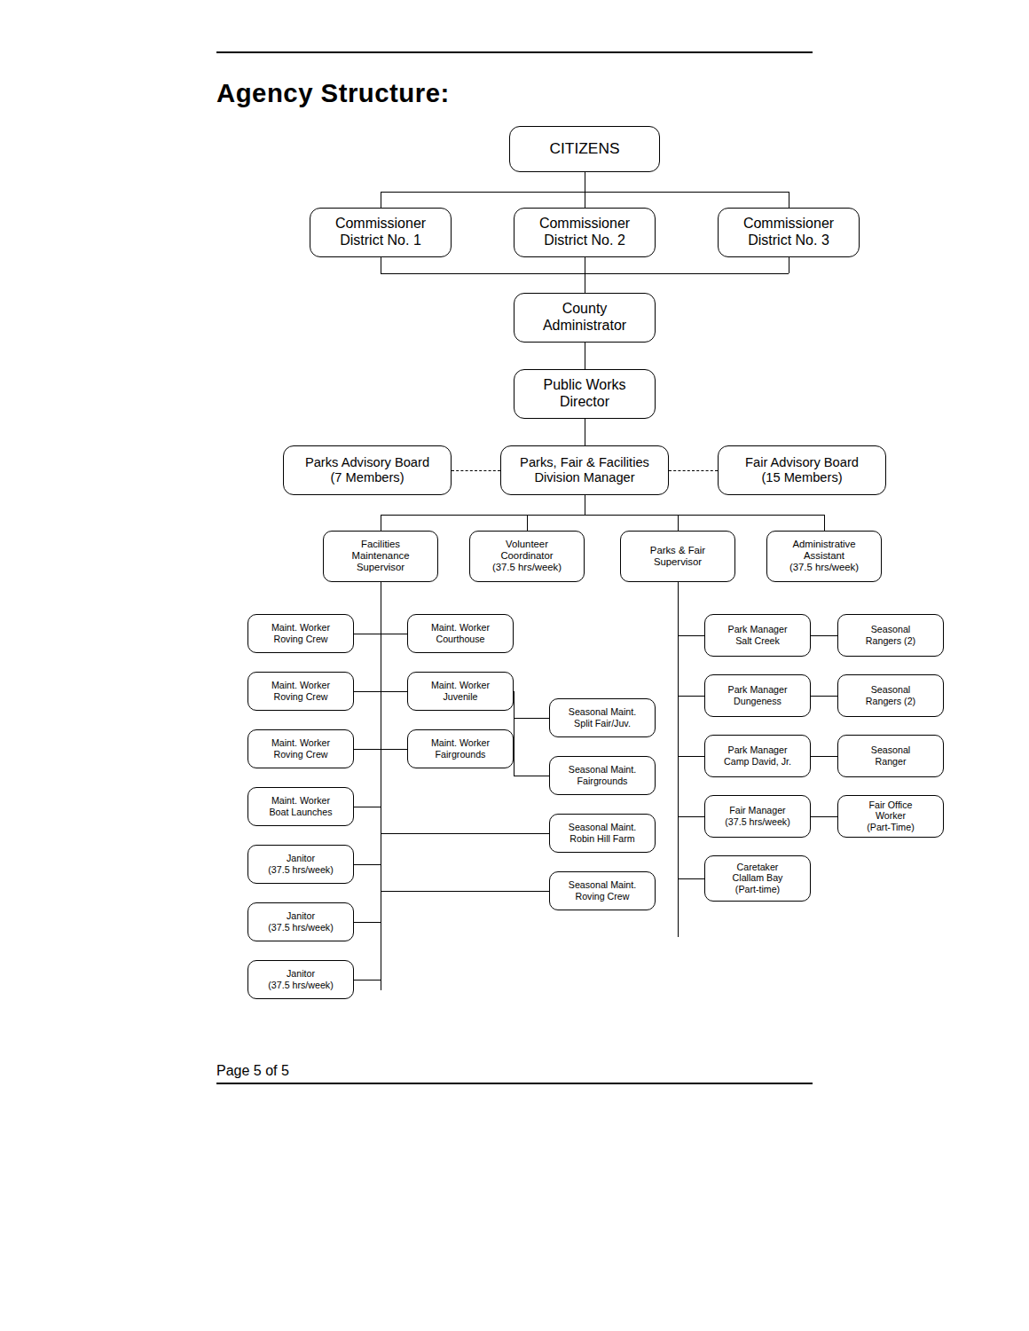Agency Structure:
CITIZENS
Commissioner
District No. 1
Commissioner
District No. 2
Commissioner
District No. 3
County
Administrator
Public Works
Director
Parks, Fair & Facilities
Division Manager
Parks Advisory Board
(7 Members)
Fair Advisory Board
(15 Members)
Facilities
Maintenance
Supervisor
Volunteer
Coordinator
(37.5 hrs/week)
Parks & Fair
Supervisor
Administrative
Assistant
(37.5 hrs/week)
Maint. Worker
Roving Crew
Maint. Worker
Roving Crew
Maint. Worker
Roving Crew
Maint. Worker
Boat Launches
Janitor
(37.5 hrs/week)
Janitor
(37.5 hrs/week)
Janitor
(37.5 hrs/week)
Maint. Worker
Courthouse
Maint. Worker
Juvenile
Maint. Worker
Fairgrounds
Seasonal Maint.
Split Fair/Juv.
Seasonal Maint.
Fairgrounds
Seasonal Maint.
Robin Hill Farm
Seasonal Maint.
Roving Crew
Park Manager
Salt Creek
Seasonal
Rangers (2)
Park Manager
Dungeness
Seasonal
Rangers (2)
Park Manager
Camp David, Jr.
Seasonal
Ranger
Fair Manager
(37.5 hrs/week)
Fair Office
Worker
(Part-Time)
Caretaker
Clallam Bay
(Part-time)
Page 5 of 5